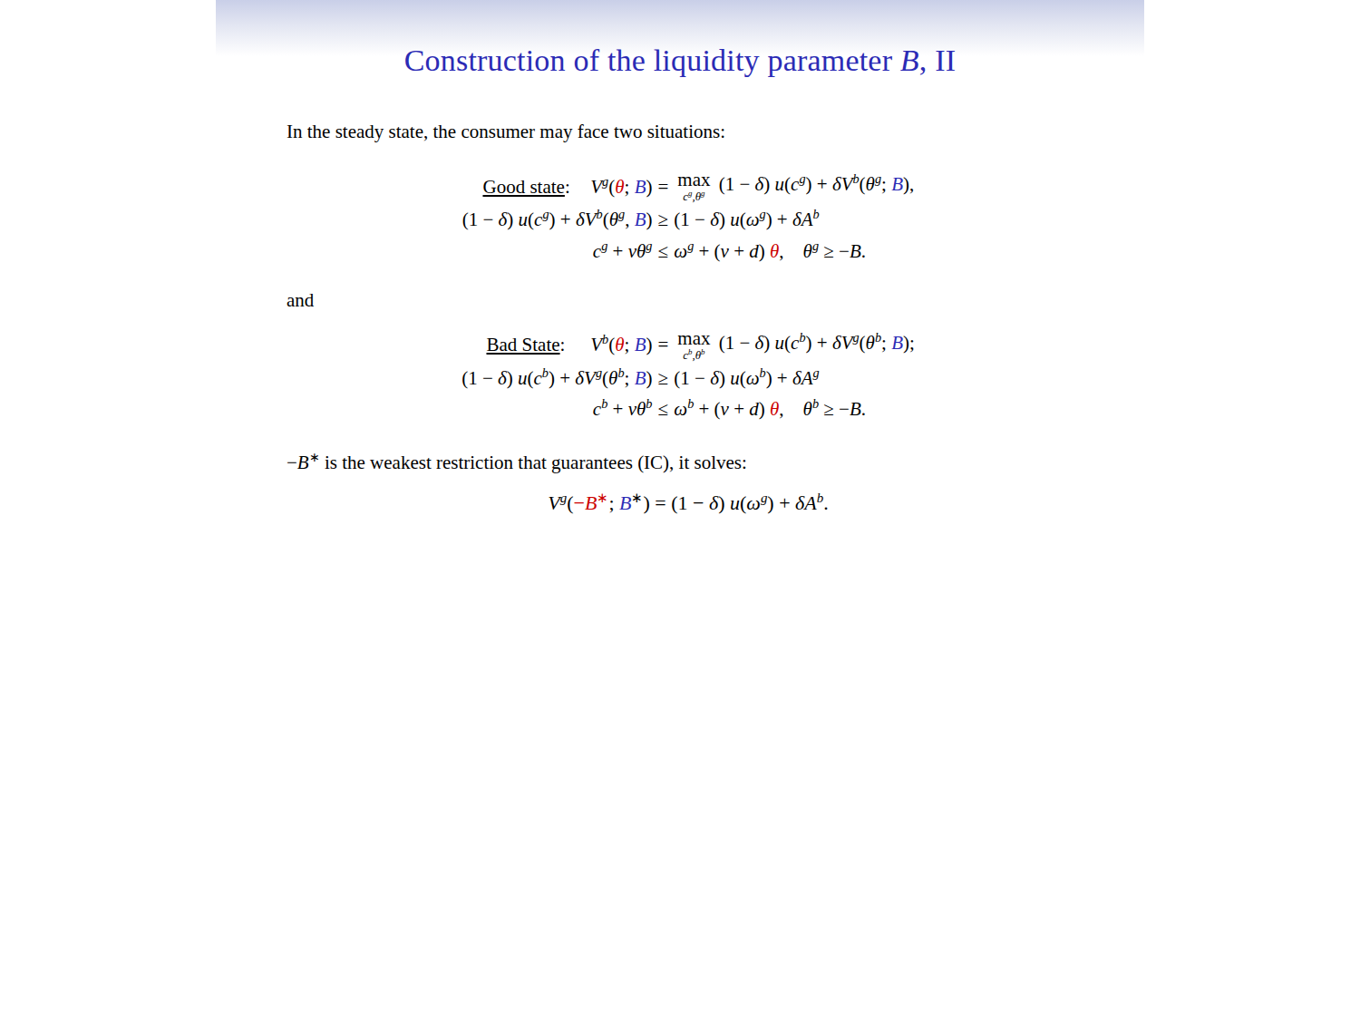Construction of the liquidity parameter B, II
In the steady state, the consumer may face two situations:
| Good state : | V g ( θ ; B ) | = | max c g ,θ g (1 − δ ) u ( c g ) + δV b ( θ g ; B ), |
| (1 − δ ) u ( c g ) + δV b ( θ g , B ) | ≥ | (1 − δ ) u ( ω g ) + δA b |
| c g + νθ g | ≤ | ω g + ( ν + d ) θ , θ g ≥ − B . |
and
| Bad State : | V b ( θ ; B ) | = | max c b ,θ b (1 − δ ) u ( c b ) + δV g ( θ b ; B ); |
| (1 − δ ) u ( c b ) + δV g ( θ b ; B ) | ≥ | (1 − δ ) u ( ω b ) + δA g |
| c b + νθ b | ≤ | ω b + ( ν + d ) θ , θ b ≥ − B . |
−B∗ is the weakest restriction that guarantees (IC), it solves:
Vg(−B∗; B∗) = (1 − δ) u(ωg) + δAb.